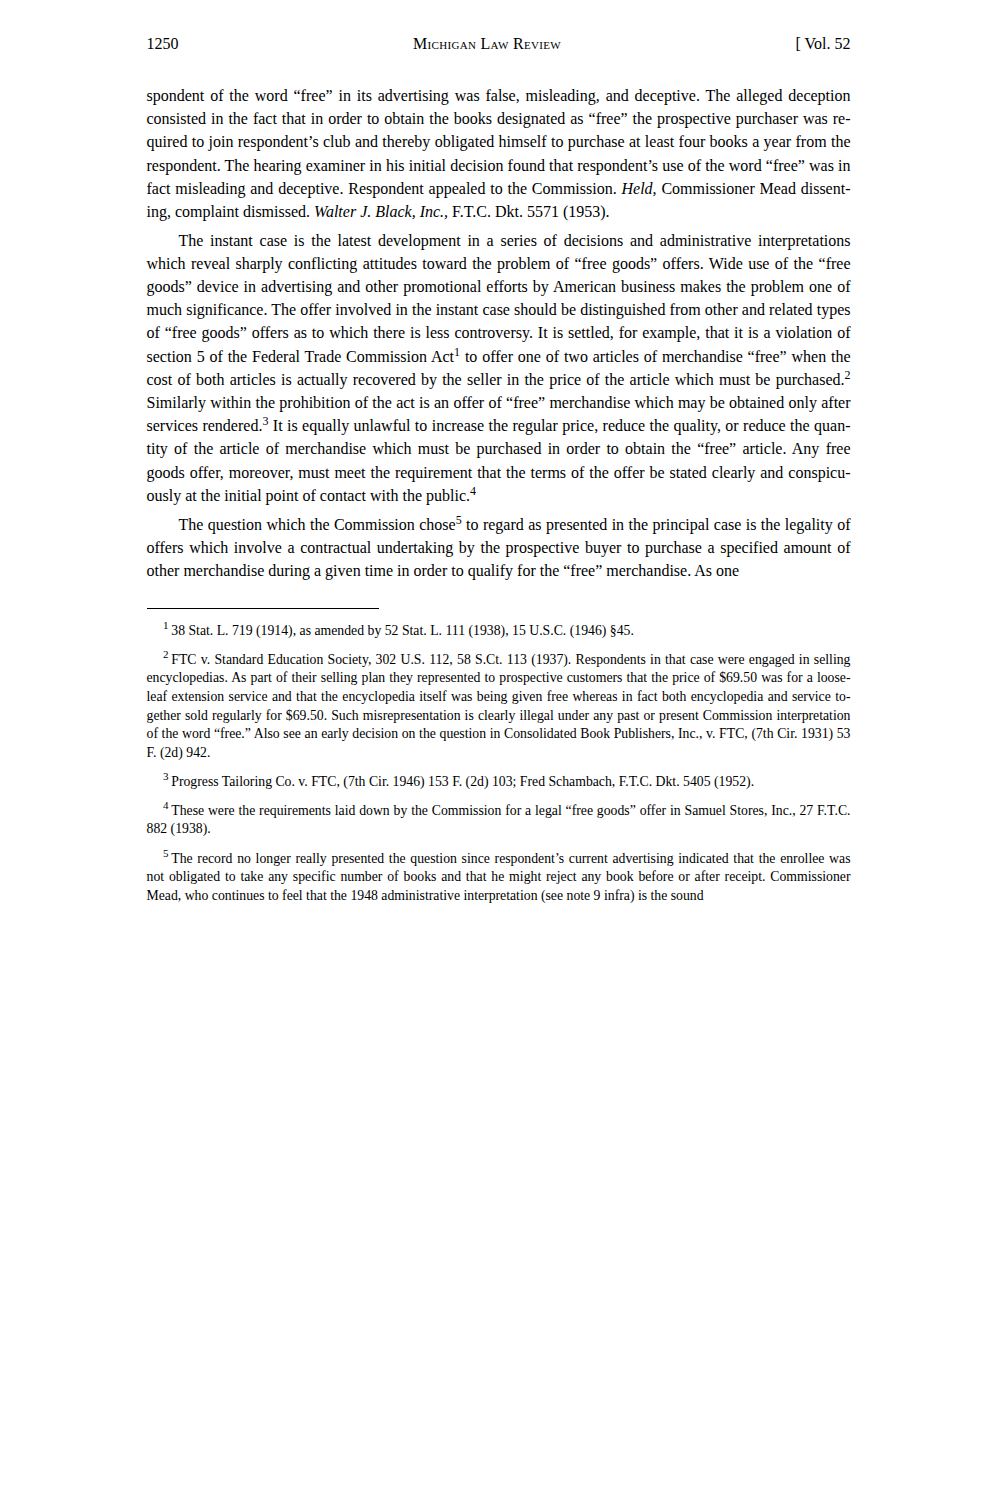1250 Michigan Law Review [ Vol. 52
spondent of the word “free” in its advertising was false, misleading, and deceptive. The alleged deception consisted in the fact that in order to obtain the books designated as “free” the prospective purchaser was required to join respondent’s club and thereby obligated himself to purchase at least four books a year from the respondent. The hearing examiner in his initial decision found that respondent’s use of the word “free” was in fact misleading and deceptive. Respondent appealed to the Commission. Held, Commissioner Mead dissenting, complaint dismissed. Walter J. Black, Inc., F.T.C. Dkt. 5571 (1953).
The instant case is the latest development in a series of decisions and administrative interpretations which reveal sharply conflicting attitudes toward the problem of “free goods” offers. Wide use of the “free goods” device in advertising and other promotional efforts by American business makes the problem one of much significance. The offer involved in the instant case should be distinguished from other and related types of “free goods” offers as to which there is less controversy. It is settled, for example, that it is a violation of section 5 of the Federal Trade Commission Act1 to offer one of two articles of merchandise “free” when the cost of both articles is actually recovered by the seller in the price of the article which must be purchased.2 Similarly within the prohibition of the act is an offer of “free” merchandise which may be obtained only after services rendered.3 It is equally unlawful to increase the regular price, reduce the quality, or reduce the quantity of the article of merchandise which must be purchased in order to obtain the “free” article. Any free goods offer, moreover, must meet the requirement that the terms of the offer be stated clearly and conspicuously at the initial point of contact with the public.4
The question which the Commission chose5 to regard as presented in the principal case is the legality of offers which involve a contractual undertaking by the prospective buyer to purchase a specified amount of other merchandise during a given time in order to qualify for the “free” merchandise. As one
138 Stat. L. 719 (1914), as amended by 52 Stat. L. 111 (1938), 15 U.S.C. (1946) §45.
2 FTC v. Standard Education Society, 302 U.S. 112, 58 S.Ct. 113 (1937). Respondents in that case were engaged in selling encyclopedias. As part of their selling plan they represented to prospective customers that the price of $69.50 was for a loose-leaf extension service and that the encyclopedia itself was being given free whereas in fact both encyclopedia and service together sold regularly for $69.50. Such misrepresentation is clearly illegal under any past or present Commission interpretation of the word “free.” Also see an early decision on the question in Consolidated Book Publishers, Inc., v. FTC, (7th Cir. 1931) 53 F. (2d) 942.
3 Progress Tailoring Co. v. FTC, (7th Cir. 1946) 153 F. (2d) 103; Fred Schambach, F.T.C. Dkt. 5405 (1952).
4 These were the requirements laid down by the Commission for a legal “free goods” offer in Samuel Stores, Inc., 27 F.T.C. 882 (1938).
5 The record no longer really presented the question since respondent’s current advertising indicated that the enrollee was not obligated to take any specific number of books and that he might reject any book before or after receipt. Commissioner Mead, who continues to feel that the 1948 administrative interpretation (see note 9 infra) is the sound